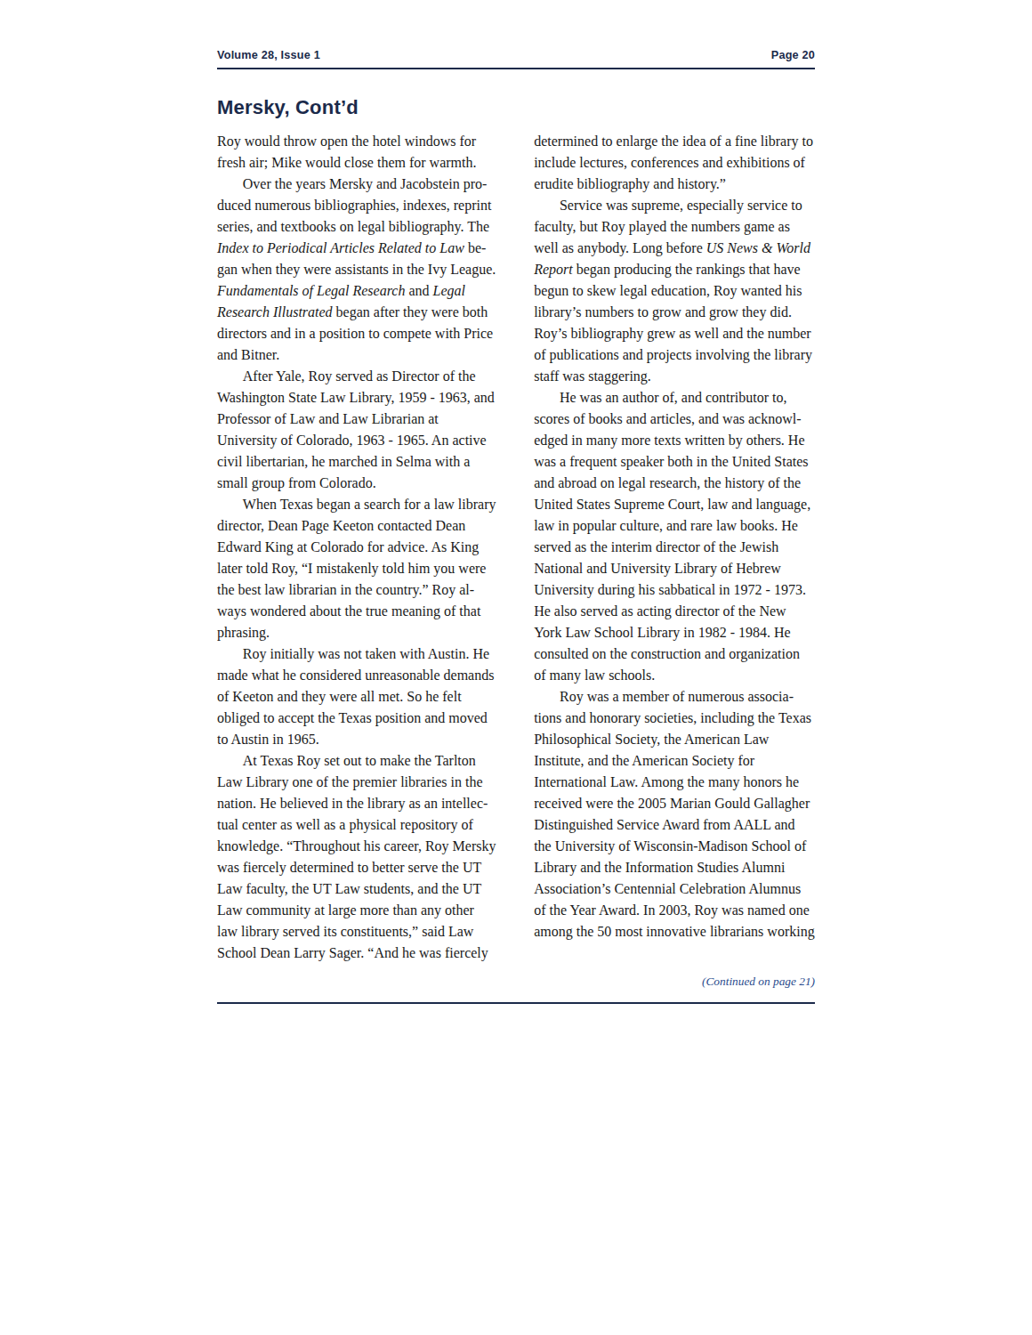Volume 28, Issue 1 Page 20
Mersky, Cont’d
Roy would throw open the hotel windows for fresh air; Mike would close them for warmth.
Over the years Mersky and Jacobstein produced numerous bibliographies, indexes, reprint series, and textbooks on legal bibliography. The Index to Periodical Articles Related to Law began when they were assistants in the Ivy League. Fundamentals of Legal Research and Legal Research Illustrated began after they were both directors and in a position to compete with Price and Bitner.
After Yale, Roy served as Director of the Washington State Law Library, 1959 - 1963, and Professor of Law and Law Librarian at University of Colorado, 1963 - 1965. An active civil libertarian, he marched in Selma with a small group from Colorado.
When Texas began a search for a law library director, Dean Page Keeton contacted Dean Edward King at Colorado for advice. As King later told Roy, “I mistakenly told him you were the best law librarian in the country.” Roy always wondered about the true meaning of that phrasing.
Roy initially was not taken with Austin. He made what he considered unreasonable demands of Keeton and they were all met. So he felt obliged to accept the Texas position and moved to Austin in 1965.
At Texas Roy set out to make the Tarlton Law Library one of the premier libraries in the nation. He believed in the library as an intellectual center as well as a physical repository of knowledge. “Throughout his career, Roy Mersky was fiercely determined to better serve the UT Law faculty, the UT Law students, and the UT Law community at large more than any other law library served its constituents,” said Law School Dean Larry Sager. “And he was fiercely determined to enlarge the idea of a fine library to include lectures, conferences and exhibitions of erudite bibliography and history.”
Service was supreme, especially service to faculty, but Roy played the numbers game as well as anybody. Long before US News & World Report began producing the rankings that have begun to skew legal education, Roy wanted his library’s numbers to grow and grow they did. Roy’s bibliography grew as well and the number of publications and projects involving the library staff was staggering.
He was an author of, and contributor to, scores of books and articles, and was acknowledged in many more texts written by others. He was a frequent speaker both in the United States and abroad on legal research, the history of the United States Supreme Court, law and language, law in popular culture, and rare law books. He served as the interim director of the Jewish National and University Library of Hebrew University during his sabbatical in 1972 - 1973. He also served as acting director of the New York Law School Library in 1982 - 1984. He consulted on the construction and organization of many law schools.
Roy was a member of numerous associations and honorary societies, including the Texas Philosophical Society, the American Law Institute, and the American Society for International Law. Among the many honors he received were the 2005 Marian Gould Gallagher Distinguished Service Award from AALL and the University of Wisconsin-Madison School of Library and the Information Studies Alumni Association’s Centennial Celebration Alumnus of the Year Award. In 2003, Roy was named one among the 50 most innovative librarians working
(Continued on page 21)